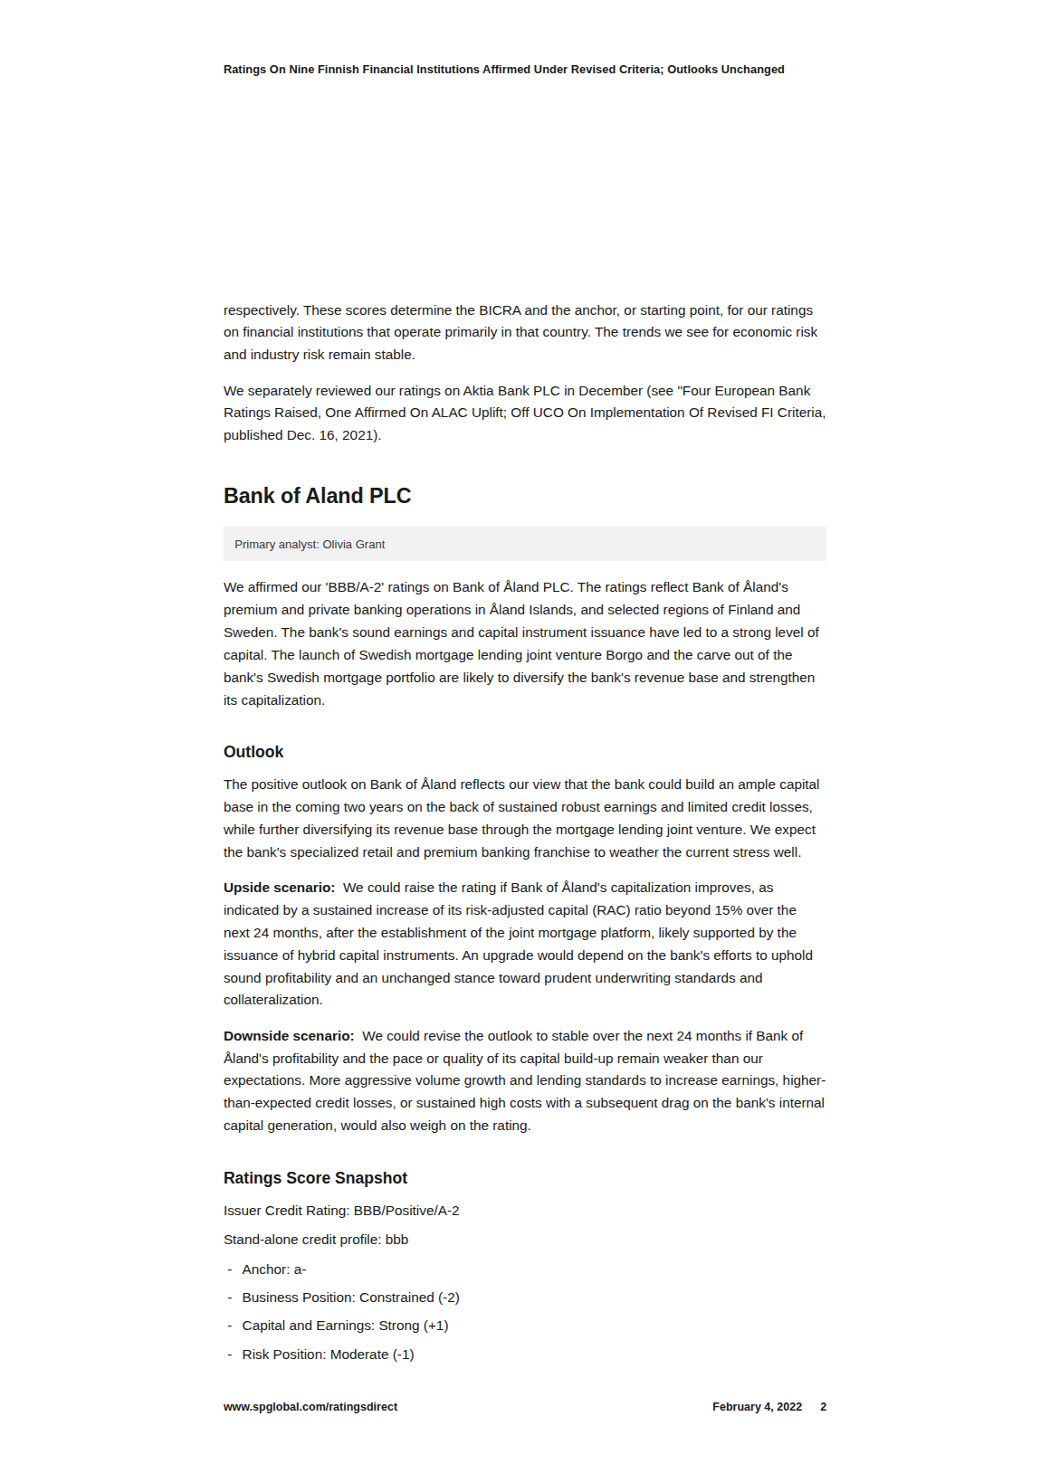Ratings On Nine Finnish Financial Institutions Affirmed Under Revised Criteria; Outlooks Unchanged
respectively. These scores determine the BICRA and the anchor, or starting point, for our ratings on financial institutions that operate primarily in that country. The trends we see for economic risk and industry risk remain stable.
We separately reviewed our ratings on Aktia Bank PLC in December (see "Four European Bank Ratings Raised, One Affirmed On ALAC Uplift; Off UCO On Implementation Of Revised FI Criteria, published Dec. 16, 2021).
Bank of Aland PLC
Primary analyst: Olivia Grant
We affirmed our 'BBB/A-2' ratings on Bank of Åland PLC. The ratings reflect Bank of Åland's premium and private banking operations in Åland Islands, and selected regions of Finland and Sweden. The bank's sound earnings and capital instrument issuance have led to a strong level of capital. The launch of Swedish mortgage lending joint venture Borgo and the carve out of the bank's Swedish mortgage portfolio are likely to diversify the bank's revenue base and strengthen its capitalization.
Outlook
The positive outlook on Bank of Åland reflects our view that the bank could build an ample capital base in the coming two years on the back of sustained robust earnings and limited credit losses, while further diversifying its revenue base through the mortgage lending joint venture. We expect the bank's specialized retail and premium banking franchise to weather the current stress well.
Upside scenario: We could raise the rating if Bank of Åland's capitalization improves, as indicated by a sustained increase of its risk-adjusted capital (RAC) ratio beyond 15% over the next 24 months, after the establishment of the joint mortgage platform, likely supported by the issuance of hybrid capital instruments. An upgrade would depend on the bank's efforts to uphold sound profitability and an unchanged stance toward prudent underwriting standards and collateralization.
Downside scenario: We could revise the outlook to stable over the next 24 months if Bank of Åland's profitability and the pace or quality of its capital build-up remain weaker than our expectations. More aggressive volume growth and lending standards to increase earnings, higher-than-expected credit losses, or sustained high costs with a subsequent drag on the bank's internal capital generation, would also weigh on the rating.
Ratings Score Snapshot
Issuer Credit Rating: BBB/Positive/A-2
Stand-alone credit profile: bbb
Anchor: a-
Business Position: Constrained (-2)
Capital and Earnings: Strong (+1)
Risk Position: Moderate (-1)
www.spglobal.com/ratingsdirect February 4, 20222